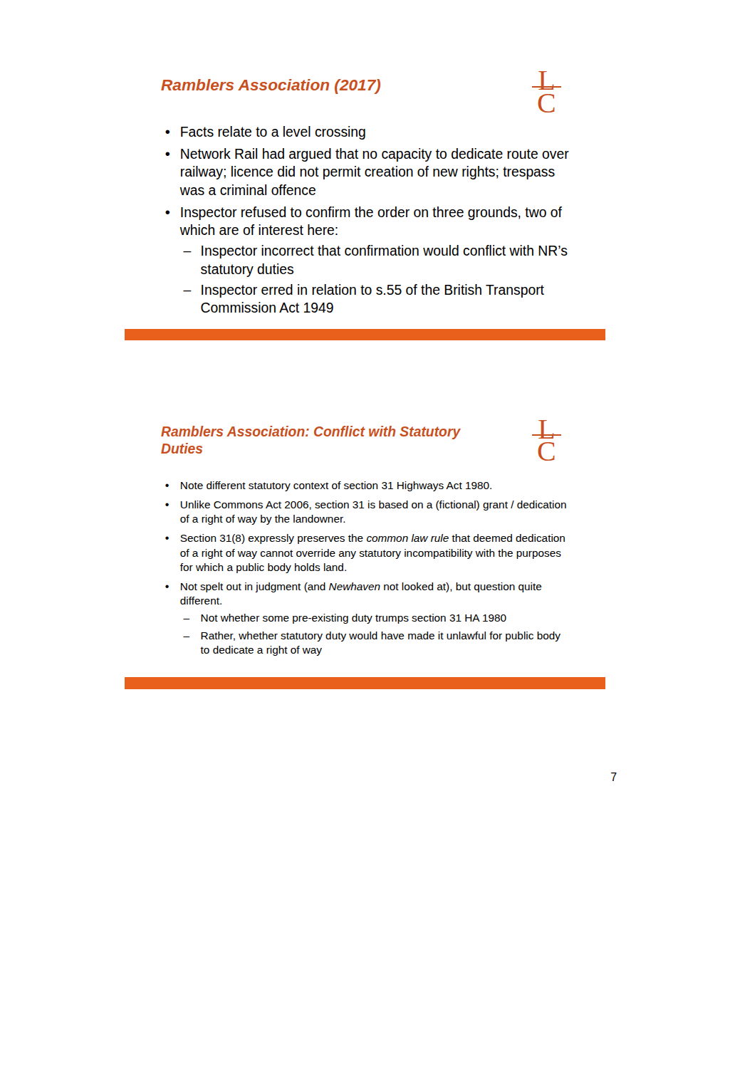L C
Ramblers Association (2017)
Facts relate to a level crossing
Network Rail had argued that no capacity to dedicate route over railway; licence did not permit creation of new rights; trespass was a criminal offence
Inspector refused to confirm the order on three grounds, two of which are of interest here:
Inspector incorrect that confirmation would conflict with NR’s statutory duties
Inspector erred in relation to s.55 of the British Transport Commission Act 1949
L C
Ramblers Association: Conflict with Statutory Duties
Note different statutory context of section 31 Highways Act 1980.
Unlike Commons Act 2006, section 31 is based on a (fictional) grant / dedication of a right of way by the landowner.
Section 31(8) expressly preserves the common law rule that deemed dedication of a right of way cannot override any statutory incompatibility with the purposes for which a public body holds land.
Not spelt out in judgment (and Newhaven not looked at), but question quite different.
Not whether some pre-existing duty trumps section 31 HA 1980
Rather, whether statutory duty would have made it unlawful for public body to dedicate a right of way
7